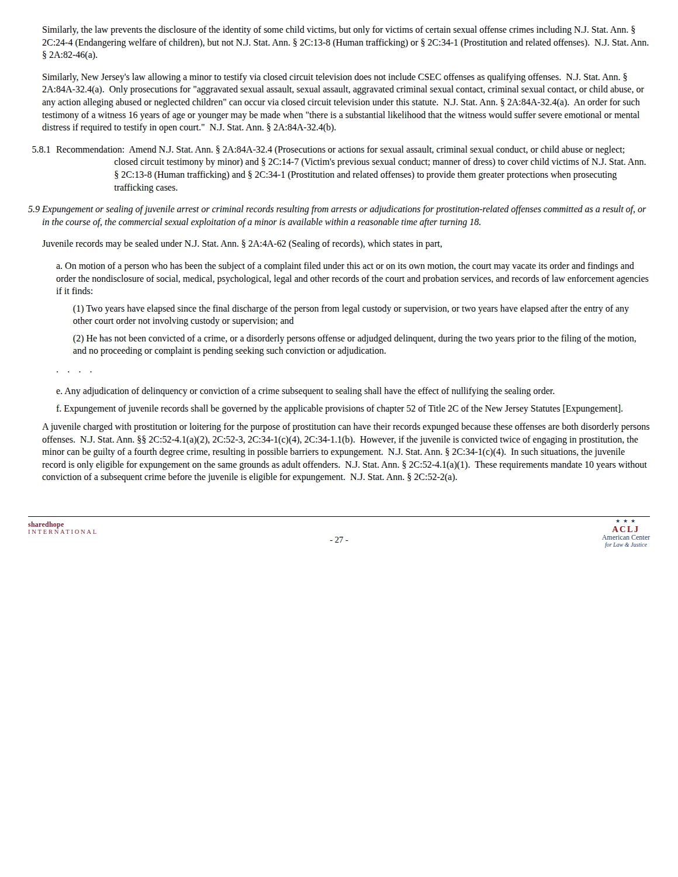Similarly, the law prevents the disclosure of the identity of some child victims, but only for victims of certain sexual offense crimes including N.J. Stat. Ann. § 2C:24-4 (Endangering welfare of children), but not N.J. Stat. Ann. § 2C:13-8 (Human trafficking) or § 2C:34-1 (Prostitution and related offenses). N.J. Stat. Ann. § 2A:82-46(a).
Similarly, New Jersey's law allowing a minor to testify via closed circuit television does not include CSEC offenses as qualifying offenses. N.J. Stat. Ann. § 2A:84A-32.4(a). Only prosecutions for "aggravated sexual assault, sexual assault, aggravated criminal sexual contact, criminal sexual contact, or child abuse, or any action alleging abused or neglected children" can occur via closed circuit television under this statute. N.J. Stat. Ann. § 2A:84A-32.4(a). An order for such testimony of a witness 16 years of age or younger may be made when "there is a substantial likelihood that the witness would suffer severe emotional or mental distress if required to testify in open court." N.J. Stat. Ann. § 2A:84A-32.4(b).
5.8.1 Recommendation: Amend N.J. Stat. Ann. § 2A:84A-32.4 (Prosecutions or actions for sexual assault, criminal sexual conduct, or child abuse or neglect; closed circuit testimony by minor) and § 2C:14-7 (Victim's previous sexual conduct; manner of dress) to cover child victims of N.J. Stat. Ann. § 2C:13-8 (Human trafficking) and § 2C:34-1 (Prostitution and related offenses) to provide them greater protections when prosecuting trafficking cases.
5.9 Expungement or sealing of juvenile arrest or criminal records resulting from arrests or adjudications for prostitution-related offenses committed as a result of, or in the course of, the commercial sexual exploitation of a minor is available within a reasonable time after turning 18.
Juvenile records may be sealed under N.J. Stat. Ann. § 2A:4A-62 (Sealing of records), which states in part,
a. On motion of a person who has been the subject of a complaint filed under this act or on its own motion, the court may vacate its order and findings and order the nondisclosure of social, medical, psychological, legal and other records of the court and probation services, and records of law enforcement agencies if it finds:
(1) Two years have elapsed since the final discharge of the person from legal custody or supervision, or two years have elapsed after the entry of any other court order not involving custody or supervision; and
(2) He has not been convicted of a crime, or a disorderly persons offense or adjudged delinquent, during the two years prior to the filing of the motion, and no proceeding or complaint is pending seeking such conviction or adjudication.
. . . .
e. Any adjudication of delinquency or conviction of a crime subsequent to sealing shall have the effect of nullifying the sealing order.
f. Expungement of juvenile records shall be governed by the applicable provisions of chapter 52 of Title 2C of the New Jersey Statutes [Expungement].
A juvenile charged with prostitution or loitering for the purpose of prostitution can have their records expunged because these offenses are both disorderly persons offenses. N.J. Stat. Ann. §§ 2C:52-4.1(a)(2), 2C:52-3, 2C:34-1(c)(4), 2C:34-1.1(b). However, if the juvenile is convicted twice of engaging in prostitution, the minor can be guilty of a fourth degree crime, resulting in possible barriers to expungement. N.J. Stat. Ann. § 2C:34-1(c)(4). In such situations, the juvenile record is only eligible for expungement on the same grounds as adult offenders. N.J. Stat. Ann. § 2C:52-4.1(a)(1). These requirements mandate 10 years without conviction of a subsequent crime before the juvenile is eligible for expungement. N.J. Stat. Ann. § 2C:52-2(a).
sharedhope
INTERNATIONAL
- 27 -
★ ★ ★
ACLJ
American Center
for Law & Justice